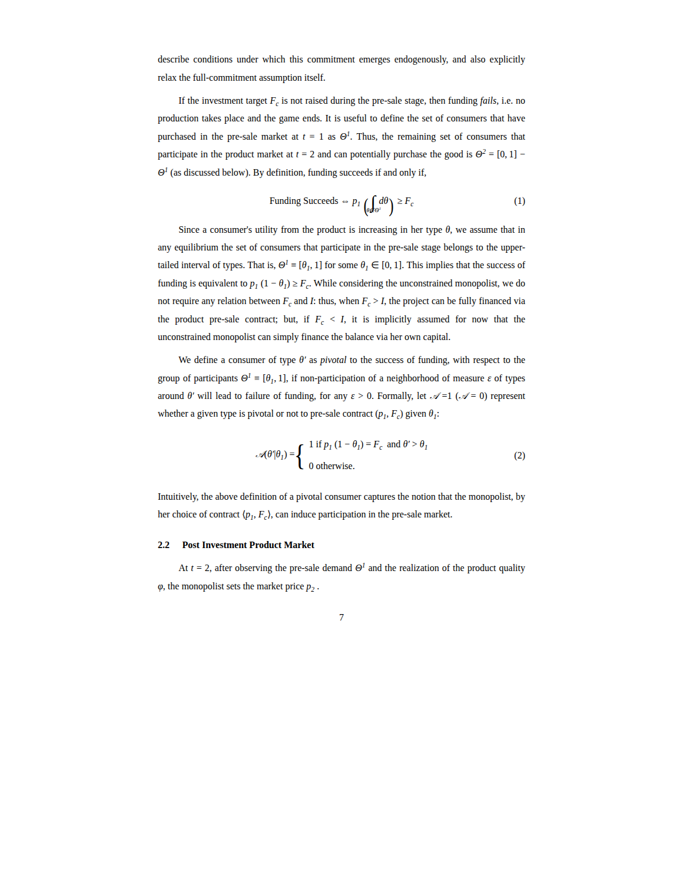describe conditions under which this commitment emerges endogenously, and also explicitly relax the full-commitment assumption itself.
If the investment target Fc is not raised during the pre-sale stage, then funding fails, i.e. no production takes place and the game ends. It is useful to define the set of consumers that have purchased in the pre-sale market at t = 1 as Θ1. Thus, the remaining set of consumers that participate in the product market at t = 2 and can potentially purchase the good is Θ2 = [0, 1] − Θ1 (as discussed below). By definition, funding succeeds if and only if,
Funding Succeeds ⇔ p1 (∫θ∈Θ1 dθ) ≥ Fc (1)
Since a consumer's utility from the product is increasing in her type θ, we assume that in any equilibrium the set of consumers that participate in the pre-sale stage belongs to the upper-tailed interval of types. That is, Θ1 ≡ [θ1, 1] for some θ1 ∈ [0, 1]. This implies that the success of funding is equivalent to p1 (1 − θ1) ≥ Fc. While considering the unconstrained monopolist, we do not require any relation between Fc and I: thus, when Fc > I, the project can be fully financed via the product pre-sale contract; but, if Fc < I, it is implicitly assumed for now that the unconstrained monopolist can simply finance the balance via her own capital.
We define a consumer of type θ′ as pivotal to the success of funding, with respect to the group of participants Θ1 ≡ [θ1, 1], if non-participation of a neighborhood of measure ε of types around θ′ will lead to failure of funding, for any ε > 0. Formally, let 𝒜 =1 (𝒜 = 0) represent whether a given type is pivotal or not to pre-sale contract (p1, Fc) given θ1:
𝒜(θ′|θ1) = {
| 1 if p 1 (1 − θ 1 ) = F c and θ′ > θ 1 |
| 0 otherwise. |
(2)
Intuitively, the above definition of a pivotal consumer captures the notion that the monopolist, by her choice of contract ⟨p1, Fc⟩, can induce participation in the pre-sale market.
2.2 Post Investment Product Market
At t = 2, after observing the pre-sale demand Θ1 and the realization of the product quality φ, the monopolist sets the market price p2 .
7